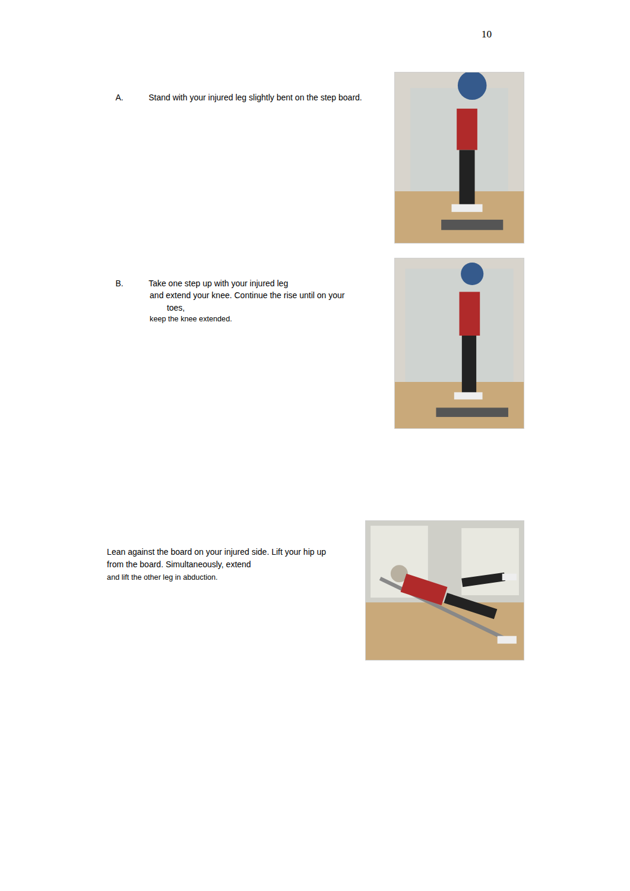10
A. Stand with your injured leg slightly bent on the step board.
B. Take one step up with your injured leg and extend your knee. Continue the rise until on your toes, keep the knee extended.
Lean against the board on your injured side. Lift your hip up from the board. Simultaneously, extend
and lift the other leg in abduction.